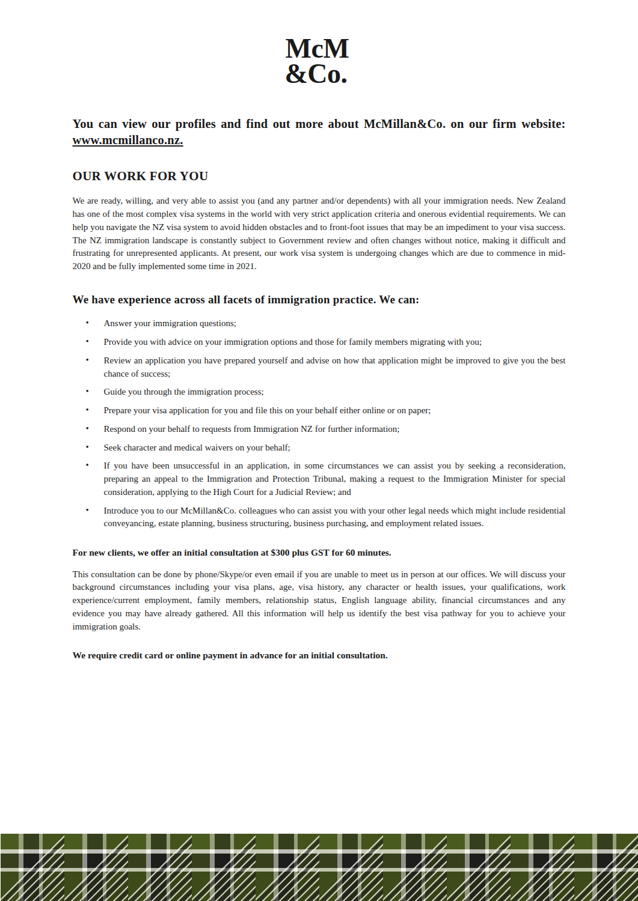McM &Co.
You can view our profiles and find out more about McMillan&Co. on our firm website: www.mcmillanco.nz.
OUR WORK FOR YOU
We are ready, willing, and very able to assist you (and any partner and/or dependents) with all your immigration needs. New Zealand has one of the most complex visa systems in the world with very strict application criteria and onerous evidential requirements. We can help you navigate the NZ visa system to avoid hidden obstacles and to front-foot issues that may be an impediment to your visa success. The NZ immigration landscape is constantly subject to Government review and often changes without notice, making it difficult and frustrating for unrepresented applicants. At present, our work visa system is undergoing changes which are due to commence in mid-2020 and be fully implemented some time in 2021.
We have experience across all facets of immigration practice. We can:
Answer your immigration questions;
Provide you with advice on your immigration options and those for family members migrating with you;
Review an application you have prepared yourself and advise on how that application might be improved to give you the best chance of success;
Guide you through the immigration process;
Prepare your visa application for you and file this on your behalf either online or on paper;
Respond on your behalf to requests from Immigration NZ for further information;
Seek character and medical waivers on your behalf;
If you have been unsuccessful in an application, in some circumstances we can assist you by seeking a reconsideration, preparing an appeal to the Immigration and Protection Tribunal, making a request to the Immigration Minister for special consideration, applying to the High Court for a Judicial Review; and
Introduce you to our McMillan&Co. colleagues who can assist you with your other legal needs which might include residential conveyancing, estate planning, business structuring, business purchasing, and employment related issues.
For new clients, we offer an initial consultation at $300 plus GST for 60 minutes.
This consultation can be done by phone/Skype/or even email if you are unable to meet us in person at our offices. We will discuss your background circumstances including your visa plans, age, visa history, any character or health issues, your qualifications, work experience/current employment, family members, relationship status, English language ability, financial circumstances and any evidence you may have already gathered. All this information will help us identify the best visa pathway for you to achieve your immigration goals.
We require credit card or online payment in advance for an initial consultation.